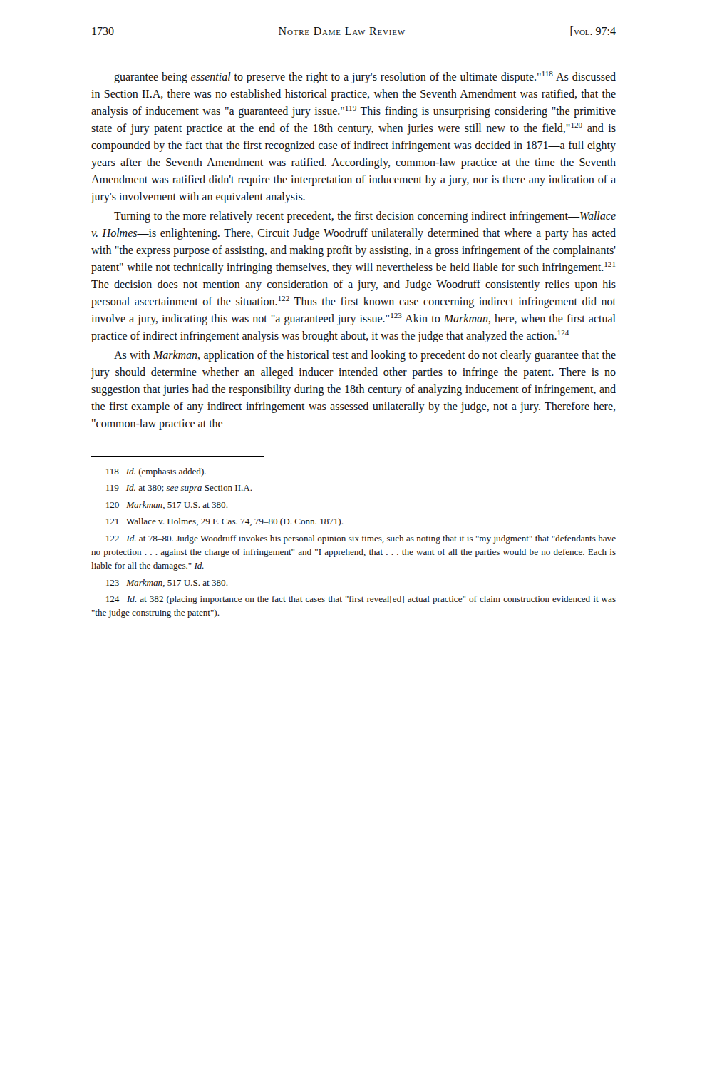1730 Notre Dame Law Review [vol. 97:4
guarantee being essential to preserve the right to a jury's resolution of the ultimate dispute."118 As discussed in Section II.A, there was no established historical practice, when the Seventh Amendment was ratified, that the analysis of inducement was "a guaranteed jury issue."119 This finding is unsurprising considering "the primitive state of jury patent practice at the end of the 18th century, when juries were still new to the field,"120 and is compounded by the fact that the first recognized case of indirect infringement was decided in 1871—a full eighty years after the Seventh Amendment was ratified. Accordingly, common-law practice at the time the Seventh Amendment was ratified didn't require the interpretation of inducement by a jury, nor is there any indication of a jury's involvement with an equivalent analysis.
Turning to the more relatively recent precedent, the first decision concerning indirect infringement—Wallace v. Holmes—is enlightening. There, Circuit Judge Woodruff unilaterally determined that where a party has acted with "the express purpose of assisting, and making profit by assisting, in a gross infringement of the complainants' patent" while not technically infringing themselves, they will nevertheless be held liable for such infringement.121 The decision does not mention any consideration of a jury, and Judge Woodruff consistently relies upon his personal ascertainment of the situation.122 Thus the first known case concerning indirect infringement did not involve a jury, indicating this was not "a guaranteed jury issue."123 Akin to Markman, here, when the first actual practice of indirect infringement analysis was brought about, it was the judge that analyzed the action.124
As with Markman, application of the historical test and looking to precedent do not clearly guarantee that the jury should determine whether an alleged inducer intended other parties to infringe the patent. There is no suggestion that juries had the responsibility during the 18th century of analyzing inducement of infringement, and the first example of any indirect infringement was assessed unilaterally by the judge, not a jury. Therefore here, "common-law practice at the
118 Id. (emphasis added).
119 Id. at 380; see supra Section II.A.
120 Markman, 517 U.S. at 380.
121 Wallace v. Holmes, 29 F. Cas. 74, 79–80 (D. Conn. 1871).
122 Id. at 78–80. Judge Woodruff invokes his personal opinion six times, such as noting that it is "my judgment" that "defendants have no protection . . . against the charge of infringement" and "I apprehend, that . . . the want of all the parties would be no defence. Each is liable for all the damages." Id.
123 Markman, 517 U.S. at 380.
124 Id. at 382 (placing importance on the fact that cases that "first reveal[ed] actual practice" of claim construction evidenced it was "the judge construing the patent").